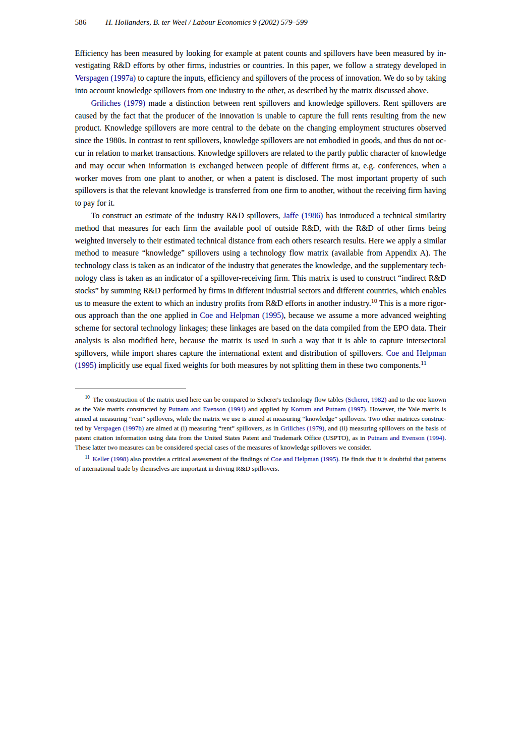586 H. Hollanders, B. ter Weel / Labour Economics 9 (2002) 579–599
Efficiency has been measured by looking for example at patent counts and spillovers have been measured by investigating R&D efforts by other firms, industries or countries. In this paper, we follow a strategy developed in Verspagen (1997a) to capture the inputs, efficiency and spillovers of the process of innovation. We do so by taking into account knowledge spillovers from one industry to the other, as described by the matrix discussed above.
Griliches (1979) made a distinction between rent spillovers and knowledge spillovers. Rent spillovers are caused by the fact that the producer of the innovation is unable to capture the full rents resulting from the new product. Knowledge spillovers are more central to the debate on the changing employment structures observed since the 1980s. In contrast to rent spillovers, knowledge spillovers are not embodied in goods, and thus do not occur in relation to market transactions. Knowledge spillovers are related to the partly public character of knowledge and may occur when information is exchanged between people of different firms at, e.g. conferences, when a worker moves from one plant to another, or when a patent is disclosed. The most important property of such spillovers is that the relevant knowledge is transferred from one firm to another, without the receiving firm having to pay for it.
To construct an estimate of the industry R&D spillovers, Jaffe (1986) has introduced a technical similarity method that measures for each firm the available pool of outside R&D, with the R&D of other firms being weighted inversely to their estimated technical distance from each others research results. Here we apply a similar method to measure “knowledge” spillovers using a technology flow matrix (available from Appendix A). The technology class is taken as an indicator of the industry that generates the knowledge, and the supplementary technology class is taken as an indicator of a spillover-receiving firm. This matrix is used to construct “indirect R&D stocks” by summing R&D performed by firms in different industrial sectors and different countries, which enables us to measure the extent to which an industry profits from R&D efforts in another industry.10 This is a more rigorous approach than the one applied in Coe and Helpman (1995), because we assume a more advanced weighting scheme for sectoral technology linkages; these linkages are based on the data compiled from the EPO data. Their analysis is also modified here, because the matrix is used in such a way that it is able to capture intersectoral spillovers, while import shares capture the international extent and distribution of spillovers. Coe and Helpman (1995) implicitly use equal fixed weights for both measures by not splitting them in these two components.11
10 The construction of the matrix used here can be compared to Scherer's technology flow tables (Scherer, 1982) and to the one known as the Yale matrix constructed by Putnam and Evenson (1994) and applied by Kortum and Putnam (1997). However, the Yale matrix is aimed at measuring “rent” spillovers, while the matrix we use is aimed at measuring “knowledge” spillovers. Two other matrices constructed by Verspagen (1997b) are aimed at (i) measuring “rent” spillovers, as in Griliches (1979), and (ii) measuring spillovers on the basis of patent citation information using data from the United States Patent and Trademark Office (USPTO), as in Putnam and Evenson (1994). These latter two measures can be considered special cases of the measures of knowledge spillovers we consider.
11 Keller (1998) also provides a critical assessment of the findings of Coe and Helpman (1995). He finds that it is doubtful that patterns of international trade by themselves are important in driving R&D spillovers.